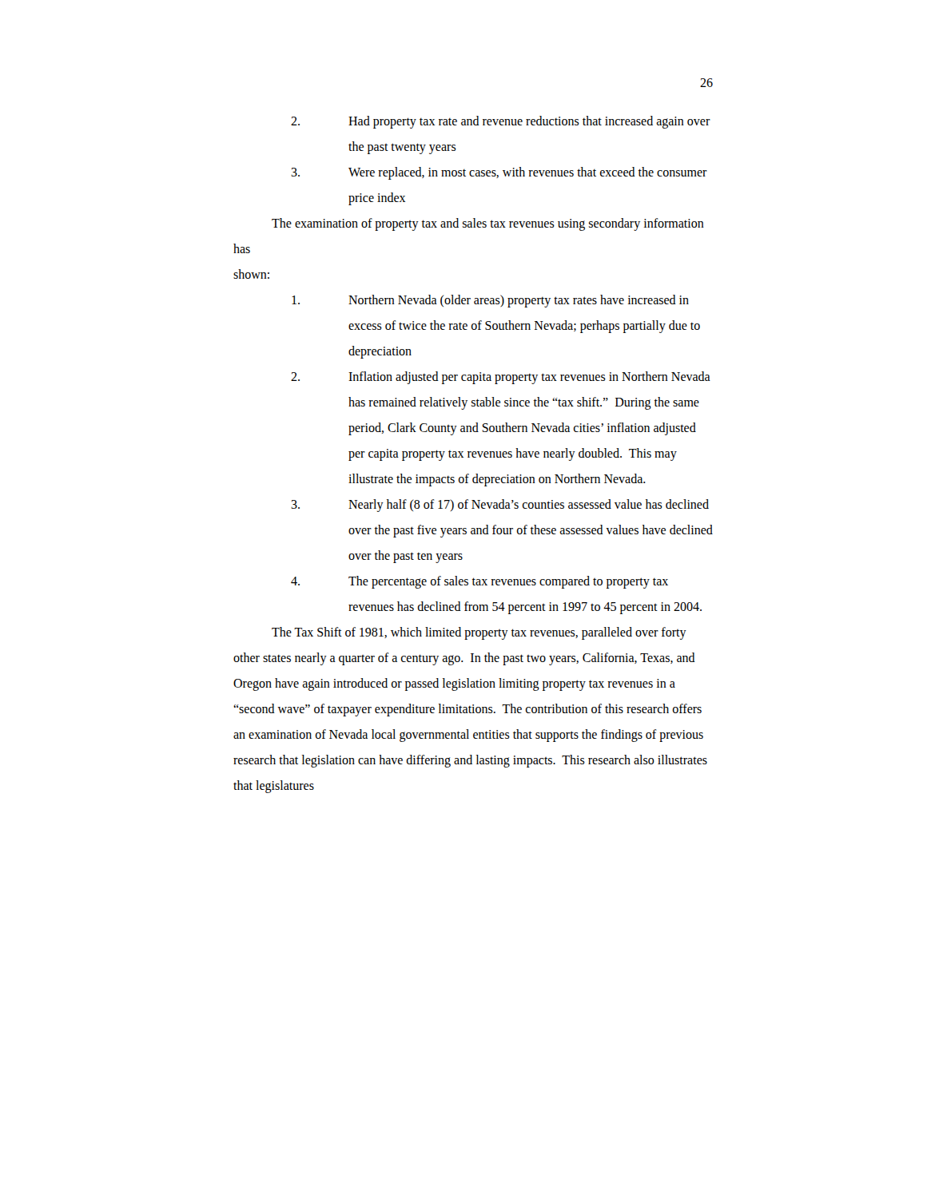26
2. Had property tax rate and revenue reductions that increased again over the past twenty years
3. Were replaced, in most cases, with revenues that exceed the consumer price index
The examination of property tax and sales tax revenues using secondary information has
shown:
1. Northern Nevada (older areas) property tax rates have increased in excess of twice the rate of Southern Nevada; perhaps partially due to depreciation
2. Inflation adjusted per capita property tax revenues in Northern Nevada has remained relatively stable since the “tax shift.” During the same period, Clark County and Southern Nevada cities’ inflation adjusted per capita property tax revenues have nearly doubled. This may illustrate the impacts of depreciation on Northern Nevada.
3. Nearly half (8 of 17) of Nevada’s counties assessed value has declined over the past five years and four of these assessed values have declined over the past ten years
4. The percentage of sales tax revenues compared to property tax revenues has declined from 54 percent in 1997 to 45 percent in 2004.
The Tax Shift of 1981, which limited property tax revenues, paralleled over forty other states nearly a quarter of a century ago. In the past two years, California, Texas, and Oregon have again introduced or passed legislation limiting property tax revenues in a “second wave” of taxpayer expenditure limitations. The contribution of this research offers an examination of Nevada local governmental entities that supports the findings of previous research that legislation can have differing and lasting impacts. This research also illustrates that legislatures